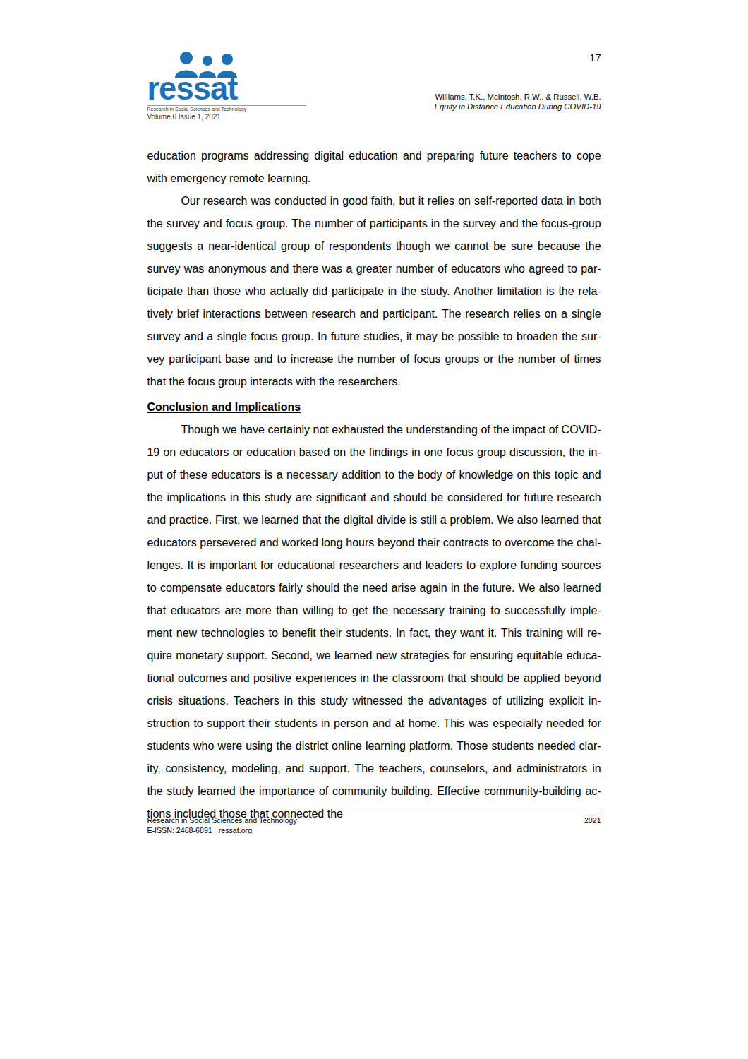ressat
Research in Social Sciences and Technology
Volume 6 Issue 1, 2021
17
Williams, T.K., McIntosh, R.W., & Russell, W.B.
Equity in Distance Education During COVID-19
education programs addressing digital education and preparing future teachers to cope with emergency remote learning.
Our research was conducted in good faith, but it relies on self-reported data in both the survey and focus group. The number of participants in the survey and the focus-group suggests a near-identical group of respondents though we cannot be sure because the survey was anonymous and there was a greater number of educators who agreed to participate than those who actually did participate in the study. Another limitation is the relatively brief interactions between research and participant. The research relies on a single survey and a single focus group. In future studies, it may be possible to broaden the survey participant base and to increase the number of focus groups or the number of times that the focus group interacts with the researchers.
Conclusion and Implications
Though we have certainly not exhausted the understanding of the impact of COVID-19 on educators or education based on the findings in one focus group discussion, the input of these educators is a necessary addition to the body of knowledge on this topic and the implications in this study are significant and should be considered for future research and practice. First, we learned that the digital divide is still a problem. We also learned that educators persevered and worked long hours beyond their contracts to overcome the challenges. It is important for educational researchers and leaders to explore funding sources to compensate educators fairly should the need arise again in the future. We also learned that educators are more than willing to get the necessary training to successfully implement new technologies to benefit their students. In fact, they want it. This training will require monetary support. Second, we learned new strategies for ensuring equitable educational outcomes and positive experiences in the classroom that should be applied beyond crisis situations. Teachers in this study witnessed the advantages of utilizing explicit instruction to support their students in person and at home. This was especially needed for students who were using the district online learning platform. Those students needed clarity, consistency, modeling, and support. The teachers, counselors, and administrators in the study learned the importance of community building. Effective community-building actions included those that connected the
Research in Social Sciences and Technology E-ISSN: 2468-6891 ressat.org
2021